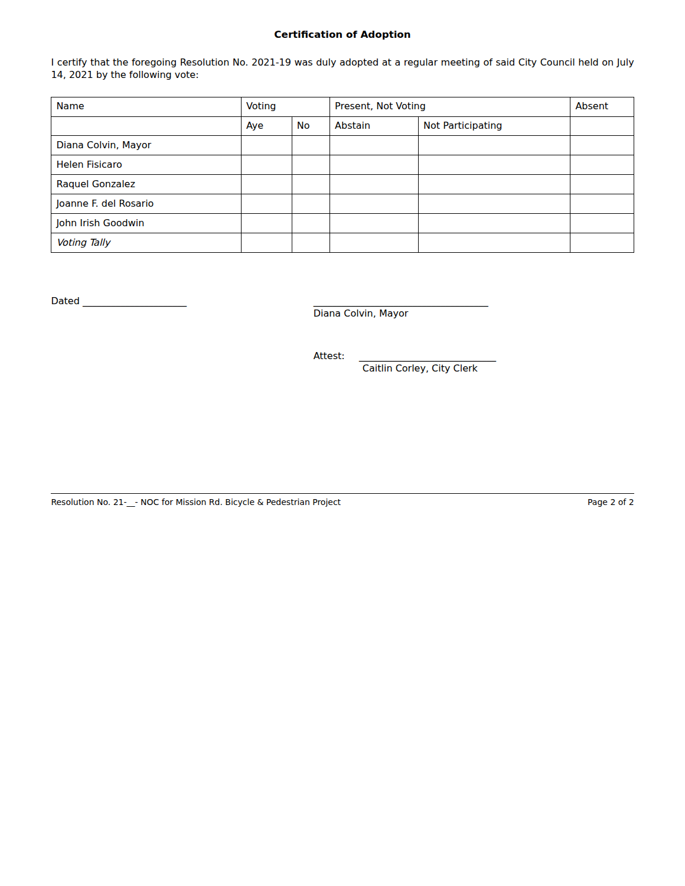Certification of Adoption
I certify that the foregoing Resolution No. 2021-19 was duly adopted at a regular meeting of said City Council held on July 14, 2021 by the following vote:
| Name | Voting | Present, Not Voting | Absent |
| --- | --- | --- | --- |
| | Aye | No | Abstain | Not Participating | |
| Diana Colvin, Mayor | | | | | |
| Helen Fisicaro | | | | | |
| Raquel Gonzalez | | | | | |
| Joanne F. del Rosario | | | | | |
| John Irish Goodwin | | | | | |
| Voting Tally | | | | | |
Dated ______________________
_____________________________________
Diana Colvin, Mayor
Attest: _____________________________
Caitlin Corley, City Clerk
Resolution No. 21-__- NOC for Mission Rd. Bicycle & Pedestrian Project Page 2 of 2